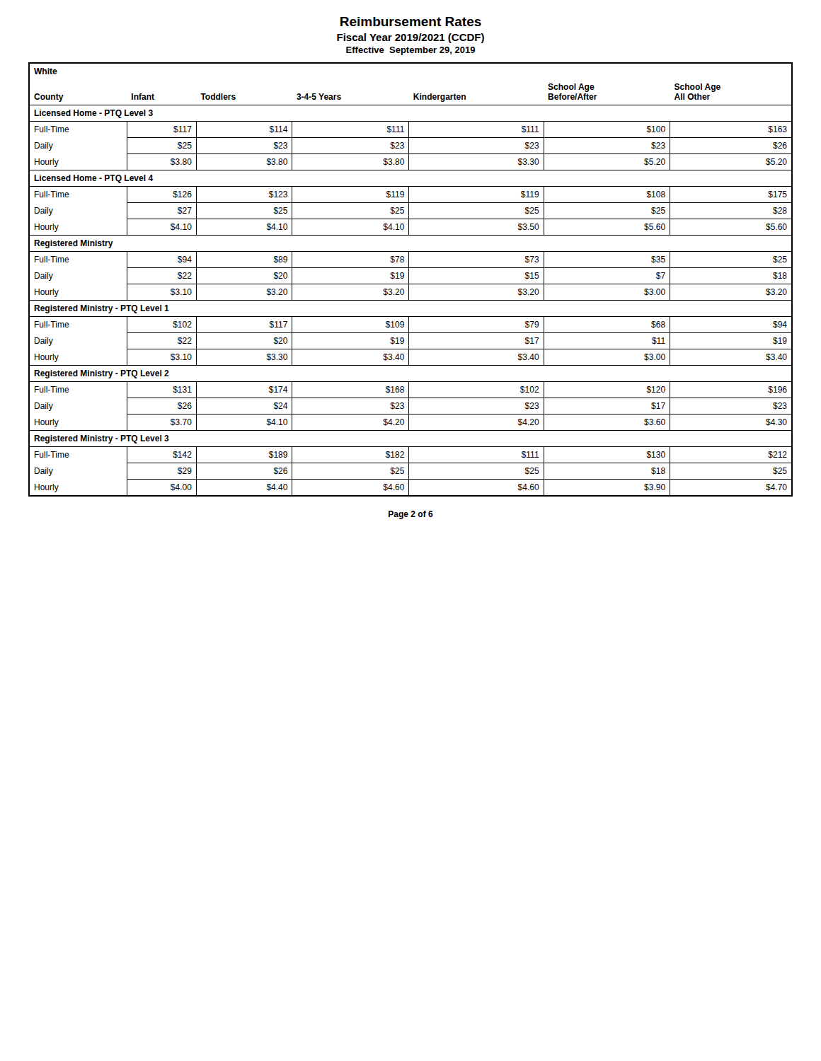Reimbursement Rates
Fiscal Year 2019/2021 (CCDF)
Effective September 29, 2019
| White | | | | | | |
| --- | --- | --- | --- | --- | --- | --- |
| County | Infant | Toddlers | 3-4-5 Years | Kindergarten | School Age Before/After | School Age All Other |
| Licensed Home - PTQ Level 3 |
| Full-Time | $117 | $114 | $111 | $111 | $100 | $163 |
| Daily | $25 | $23 | $23 | $23 | $23 | $26 |
| Hourly | $3.80 | $3.80 | $3.80 | $3.30 | $5.20 | $5.20 |
| Licensed Home - PTQ Level 4 |
| Full-Time | $126 | $123 | $119 | $119 | $108 | $175 |
| Daily | $27 | $25 | $25 | $25 | $25 | $28 |
| Hourly | $4.10 | $4.10 | $4.10 | $3.50 | $5.60 | $5.60 |
| Registered Ministry |
| Full-Time | $94 | $89 | $78 | $73 | $35 | $25 |
| Daily | $22 | $20 | $19 | $15 | $7 | $18 |
| Hourly | $3.10 | $3.20 | $3.20 | $3.20 | $3.00 | $3.20 |
| Registered Ministry - PTQ Level 1 |
| Full-Time | $102 | $117 | $109 | $79 | $68 | $94 |
| Daily | $22 | $20 | $19 | $17 | $11 | $19 |
| Hourly | $3.10 | $3.30 | $3.40 | $3.40 | $3.00 | $3.40 |
| Registered Ministry - PTQ Level 2 |
| Full-Time | $131 | $174 | $168 | $102 | $120 | $196 |
| Daily | $26 | $24 | $23 | $23 | $17 | $23 |
| Hourly | $3.70 | $4.10 | $4.20 | $4.20 | $3.60 | $4.30 |
| Registered Ministry - PTQ Level 3 |
| Full-Time | $142 | $189 | $182 | $111 | $130 | $212 |
| Daily | $29 | $26 | $25 | $25 | $18 | $25 |
| Hourly | $4.00 | $4.40 | $4.60 | $4.60 | $3.90 | $4.70 |
Page 2 of 6